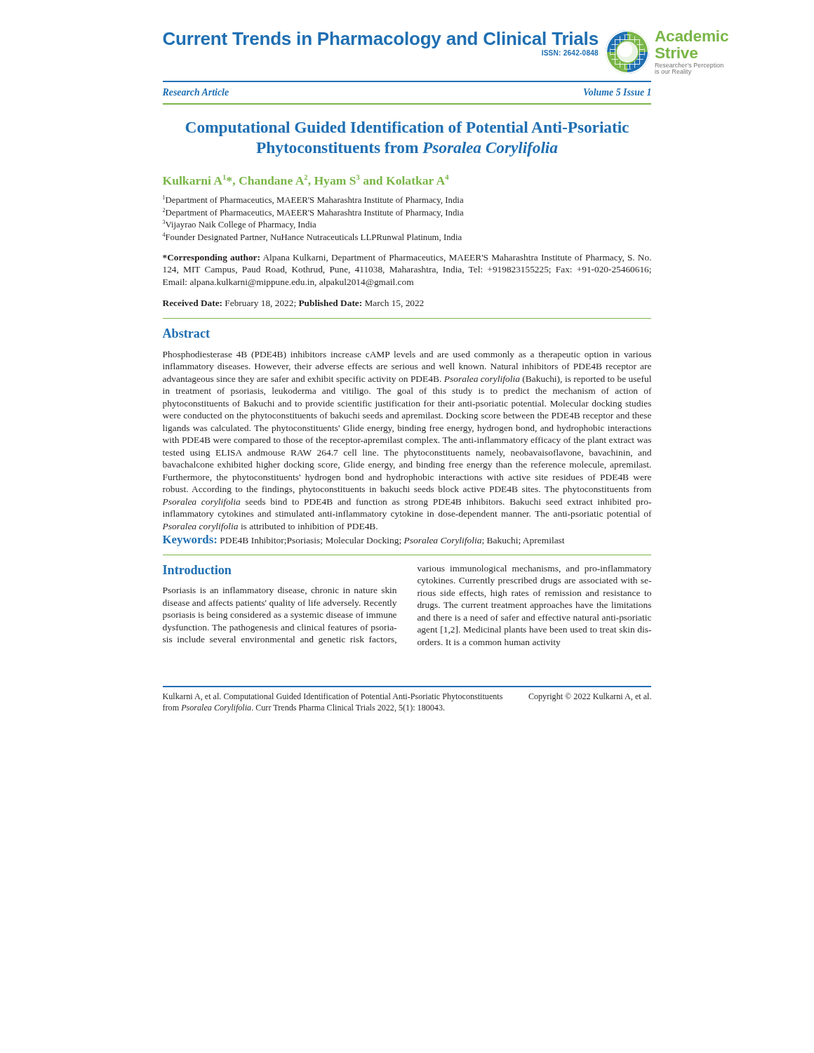Current Trends in Pharmacology and Clinical Trials
ISSN: 2642-0848
Academic Strive
Researcher's Perception is our Reality
Research Article
Volume 5 Issue 1
Computational Guided Identification of Potential Anti-Psoriatic Phytoconstituents from Psoralea Corylifolia
Kulkarni A1*, Chandane A2, Hyam S3 and Kolatkar A4
1Department of Pharmaceutics, MAEER'S Maharashtra Institute of Pharmacy, India
2Department of Pharmaceutics, MAEER'S Maharashtra Institute of Pharmacy, India
3Vijayrao Naik College of Pharmacy, India
4Founder Designated Partner, NuHance Nutraceuticals LLPRunwal Platinum, India
*Corresponding author: Alpana Kulkarni, Department of Pharmaceutics, MAEER'S Maharashtra Institute of Pharmacy, S. No. 124, MIT Campus, Paud Road, Kothrud, Pune, 411038, Maharashtra, India, Tel: +919823155225; Fax: +91-020-25460616; Email: alpana.kulkarni@mippune.edu.in, alpakul2014@gmail.com
Received Date: February 18, 2022; Published Date: March 15, 2022
Abstract
Phosphodiesterase 4B (PDE4B) inhibitors increase cAMP levels and are used commonly as a therapeutic option in various inflammatory diseases. However, their adverse effects are serious and well known. Natural inhibitors of PDE4B receptor are advantageous since they are safer and exhibit specific activity on PDE4B. Psoralea corylifolia (Bakuchi), is reported to be useful in treatment of psoriasis, leukoderma and vitiligo. The goal of this study is to predict the mechanism of action of phytoconstituents of Bakuchi and to provide scientific justification for their anti-psoriatic potential. Molecular docking studies were conducted on the phytoconstituents of bakuchi seeds and apremilast. Docking score between the PDE4B receptor and these ligands was calculated. The phytoconstituents' Glide energy, binding free energy, hydrogen bond, and hydrophobic interactions with PDE4B were compared to those of the receptor-apremilast complex. The anti-inflammatory efficacy of the plant extract was tested using ELISA andmouse RAW 264.7 cell line. The phytoconstituents namely, neobavaisoflavone, bavachinin, and bavachalcone exhibited higher docking score, Glide energy, and binding free energy than the reference molecule, apremilast. Furthermore, the phytoconstituents' hydrogen bond and hydrophobic interactions with active site residues of PDE4B were robust. According to the findings, phytoconstituents in bakuchi seeds block active PDE4B sites. The phytoconstituents from Psoralea corylifolia seeds bind to PDE4B and function as strong PDE4B inhibitors. Bakuchi seed extract inhibited pro-inflammatory cytokines and stimulated anti-inflammatory cytokine in dose-dependent manner. The anti-psoriatic potential of Psoralea corylifolia is attributed to inhibition of PDE4B.
Keywords: PDE4B Inhibitor;Psoriasis; Molecular Docking; Psoralea Corylifolia; Bakuchi; Apremilast
Introduction
Psoriasis is an inflammatory disease, chronic in nature skin disease and affects patients' quality of life adversely. Recently psoriasis is being considered as a systemic disease of immune dysfunction. The pathogenesis and clinical features of psoriasis include several environmental and genetic risk factors, various immunological mechanisms, and pro-inflammatory cytokines. Currently prescribed drugs are associated with serious side effects, high rates of remission and resistance to drugs. The current treatment approaches have the limitations and there is a need of safer and effective natural anti-psoriatic agent [1,2]. Medicinal plants have been used to treat skin disorders. It is a common human activity
Kulkarni A, et al. Computational Guided Identification of Potential Anti-Psoriatic Phytoconstituents from Psoralea Corylifolia. Curr Trends Pharma Clinical Trials 2022, 5(1): 180043.
Copyright © 2022 Kulkarni A, et al.